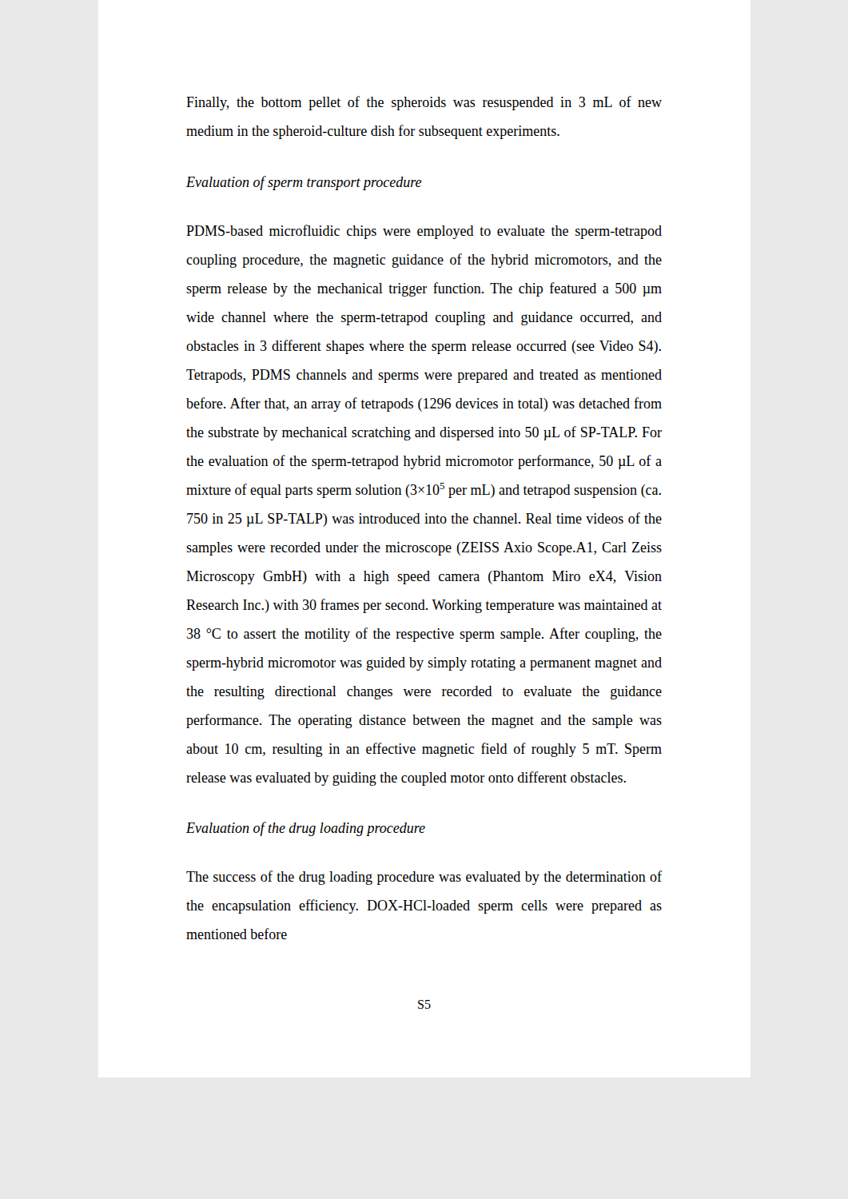Finally, the bottom pellet of the spheroids was resuspended in 3 mL of new medium in the spheroid-culture dish for subsequent experiments.
Evaluation of sperm transport procedure
PDMS-based microfluidic chips were employed to evaluate the sperm-tetrapod coupling procedure, the magnetic guidance of the hybrid micromotors, and the sperm release by the mechanical trigger function. The chip featured a 500 µm wide channel where the sperm-tetrapod coupling and guidance occurred, and obstacles in 3 different shapes where the sperm release occurred (see Video S4). Tetrapods, PDMS channels and sperms were prepared and treated as mentioned before. After that, an array of tetrapods (1296 devices in total) was detached from the substrate by mechanical scratching and dispersed into 50 µL of SP-TALP. For the evaluation of the sperm-tetrapod hybrid micromotor performance, 50 µL of a mixture of equal parts sperm solution (3×105 per mL) and tetrapod suspension (ca. 750 in 25 µL SP-TALP) was introduced into the channel. Real time videos of the samples were recorded under the microscope (ZEISS Axio Scope.A1, Carl Zeiss Microscopy GmbH) with a high speed camera (Phantom Miro eX4, Vision Research Inc.) with 30 frames per second. Working temperature was maintained at 38 °C to assert the motility of the respective sperm sample. After coupling, the sperm-hybrid micromotor was guided by simply rotating a permanent magnet and the resulting directional changes were recorded to evaluate the guidance performance. The operating distance between the magnet and the sample was about 10 cm, resulting in an effective magnetic field of roughly 5 mT. Sperm release was evaluated by guiding the coupled motor onto different obstacles.
Evaluation of the drug loading procedure
The success of the drug loading procedure was evaluated by the determination of the encapsulation efficiency. DOX-HCl-loaded sperm cells were prepared as mentioned before
S5